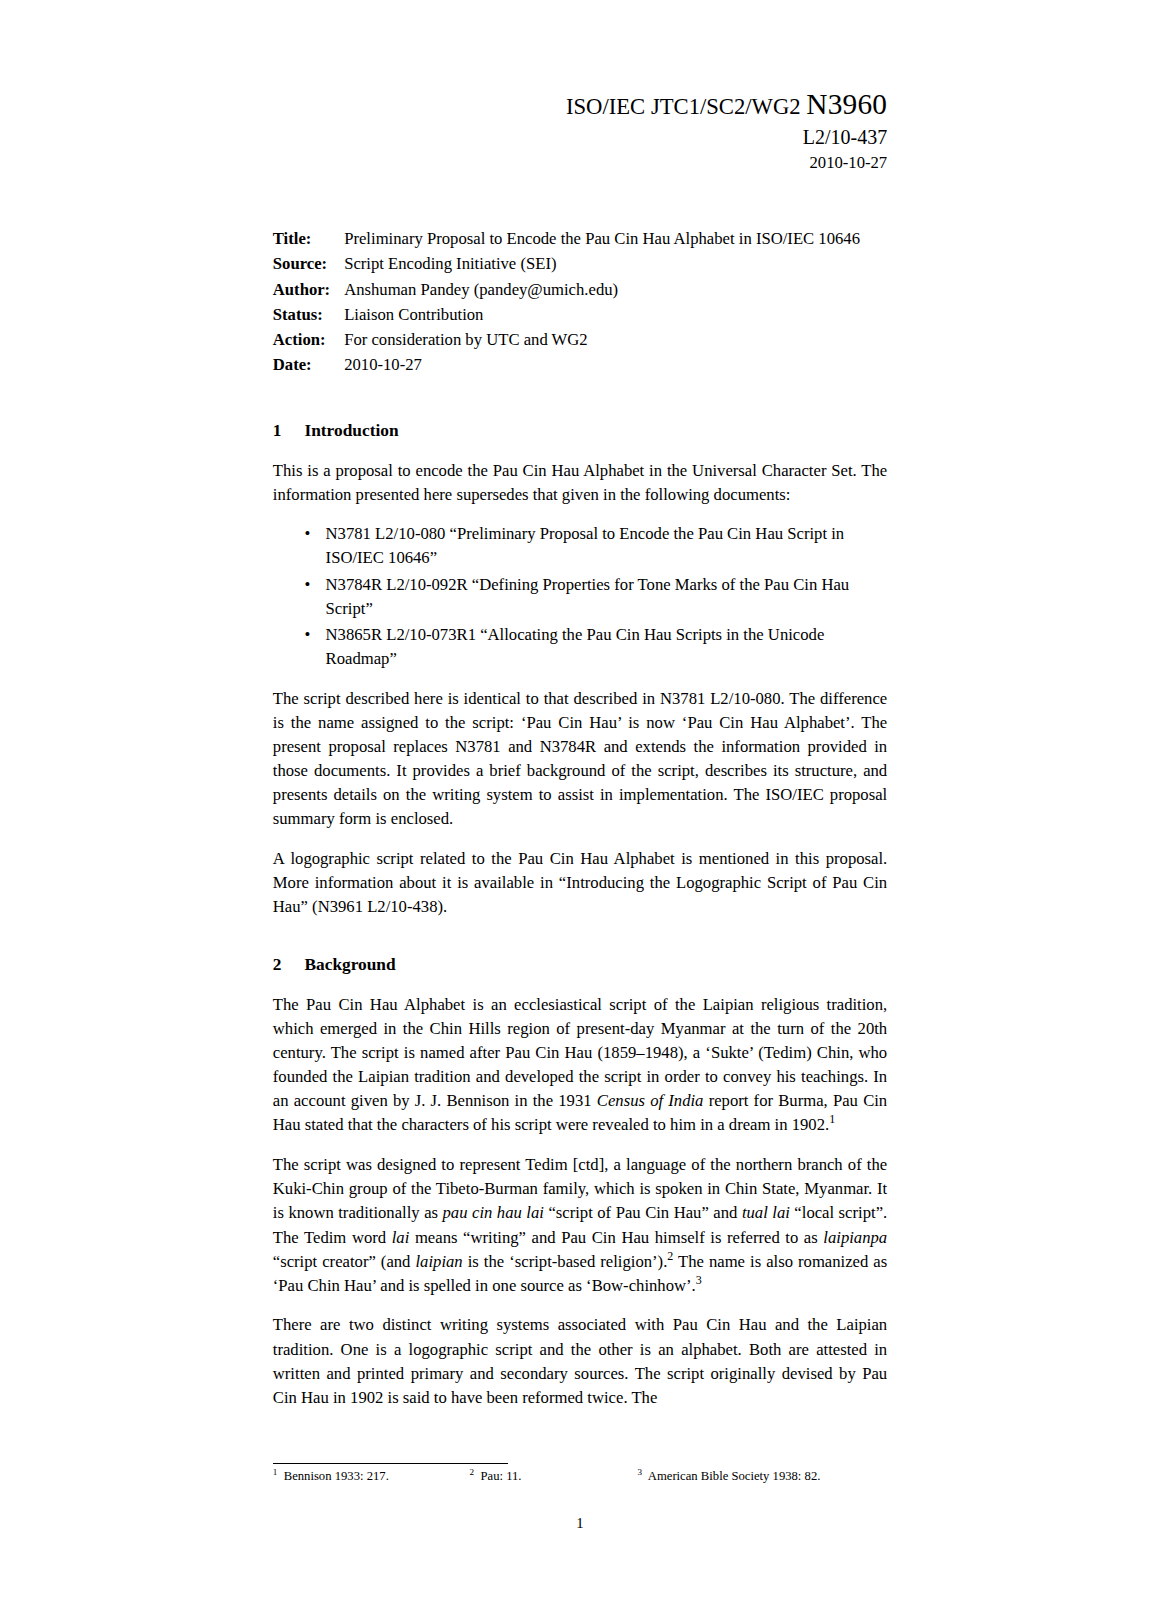ISO/IEC JTC1/SC2/WG2 N3960
L2/10-437
2010-10-27
| Title: | Preliminary Proposal to Encode the Pau Cin Hau Alphabet in ISO/IEC 10646 |
| Source: | Script Encoding Initiative (SEI) |
| Author: | Anshuman Pandey (pandey@umich.edu) |
| Status: | Liaison Contribution |
| Action: | For consideration by UTC and WG2 |
| Date: | 2010-10-27 |
1 Introduction
This is a proposal to encode the Pau Cin Hau Alphabet in the Universal Character Set. The information presented here supersedes that given in the following documents:
N3781 L2/10-080 “Preliminary Proposal to Encode the Pau Cin Hau Script in ISO/IEC 10646”
N3784R L2/10-092R “Defining Properties for Tone Marks of the Pau Cin Hau Script”
N3865R L2/10-073R1 “Allocating the Pau Cin Hau Scripts in the Unicode Roadmap”
The script described here is identical to that described in N3781 L2/10-080. The difference is the name assigned to the script: ‘Pau Cin Hau’ is now ‘Pau Cin Hau Alphabet’. The present proposal replaces N3781 and N3784R and extends the information provided in those documents. It provides a brief background of the script, describes its structure, and presents details on the writing system to assist in implementation. The ISO/IEC proposal summary form is enclosed.
A logographic script related to the Pau Cin Hau Alphabet is mentioned in this proposal. More information about it is available in “Introducing the Logographic Script of Pau Cin Hau” (N3961 L2/10-438).
2 Background
The Pau Cin Hau Alphabet is an ecclesiastical script of the Laipian religious tradition, which emerged in the Chin Hills region of present-day Myanmar at the turn of the 20th century. The script is named after Pau Cin Hau (1859–1948), a ‘Sukte’ (Tedim) Chin, who founded the Laipian tradition and developed the script in order to convey his teachings. In an account given by J. J. Bennison in the 1931 Census of India report for Burma, Pau Cin Hau stated that the characters of his script were revealed to him in a dream in 1902.1
The script was designed to represent Tedim [ctd], a language of the northern branch of the Kuki-Chin group of the Tibeto-Burman family, which is spoken in Chin State, Myanmar. It is known traditionally as pau cin hau lai “script of Pau Cin Hau” and tual lai “local script”. The Tedim word lai means “writing” and Pau Cin Hau himself is referred to as laipianpa “script creator” (and laipian is the ‘script-based religion’).2 The name is also romanized as ‘Pau Chin Hau’ and is spelled in one source as ‘Bow-chinhow’.3
There are two distinct writing systems associated with Pau Cin Hau and the Laipian tradition. One is a logographic script and the other is an alphabet. Both are attested in written and printed primary and secondary sources. The script originally devised by Pau Cin Hau in 1902 is said to have been reformed twice. The
1 Bennison 1933: 217.
2 Pau: 11.
3 American Bible Society 1938: 82.
1